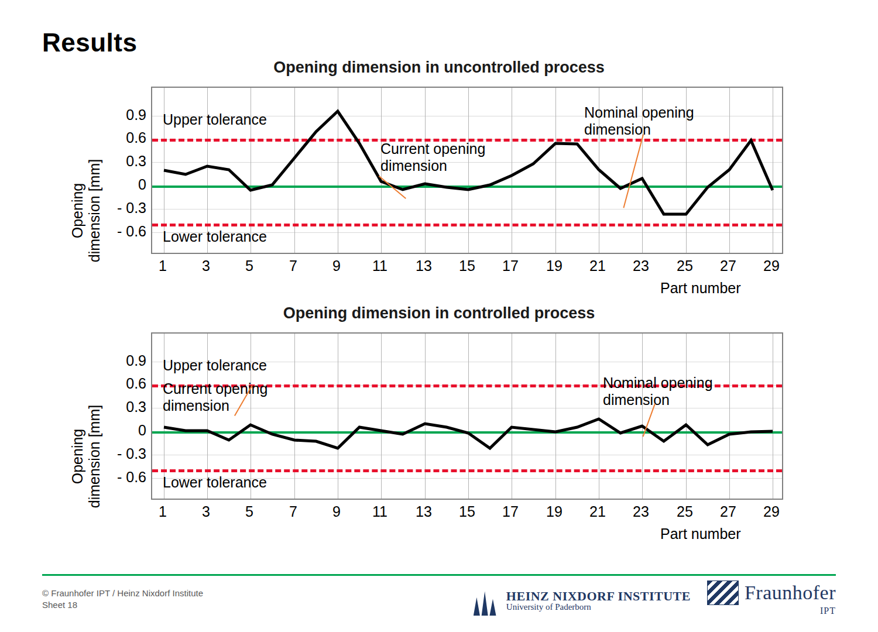Results
============================================================ CHART 1 : Opening dimension in uncontrolled process plot box: left 258, top 148, width 1080, height 310 y: 0.9 -> 196 ; -0.6 -> 434 (0.3 per 79.33px) x: part 1 -> 278 ; part 29 -> 1318 (spacing 37.14) ============================================================
Opening dimension in uncontrolled process
Opening
dimension [mm]
0.9
0.6
0.3
0
- 0.3
- 0.6
1
3
5
7
9
11
13
15
17
19
21
23
25
27
29
Part number
Upper tolerance
Lower tolerance
Current opening
dimension
Nominal opening
dimension
============================================================ CHART 2 : Opening dimension in controlled process ============================================================
Opening dimension in controlled process
Opening
dimension [mm]
0.9
0.6
0.3
0
- 0.3
- 0.6
1
3
5
7
9
11
13
15
17
19
21
23
25
27
29
Part number
Upper tolerance
Lower tolerance
Current opening
dimension
Nominal opening
dimension
============================================================ FOOTER ============================================================
© Fraunhofer IPT / Heinz Nixdorf Institute
Sheet 18
HEINZ NIXDORF INSTITUTE
University of Paderborn
Fraunhofer
IPT